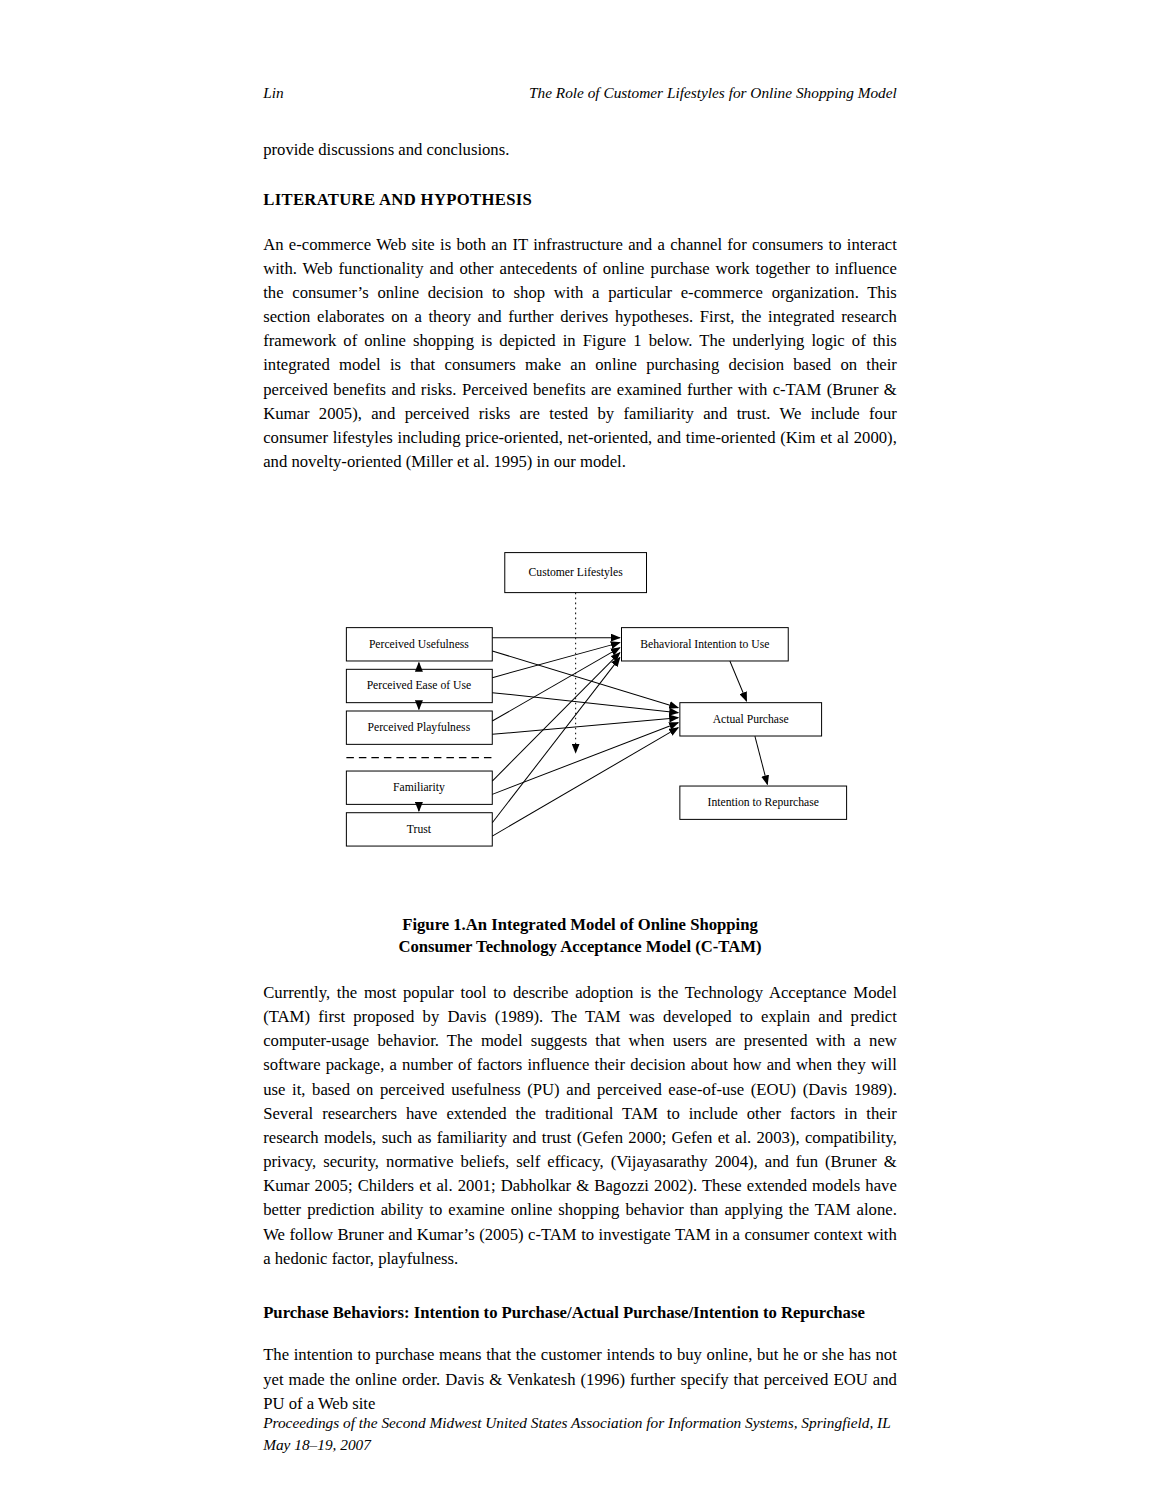Lin
The Role of Customer Lifestyles for Online Shopping Model
provide discussions and conclusions.
LITERATURE AND HYPOTHESIS
An e-commerce Web site is both an IT infrastructure and a channel for consumers to interact with. Web functionality and other antecedents of online purchase work together to influence the consumer’s online decision to shop with a particular e-commerce organization. This section elaborates on a theory and further derives hypotheses. First, the integrated research framework of online shopping is depicted in Figure 1 below. The underlying logic of this integrated model is that consumers make an online purchasing decision based on their perceived benefits and risks. Perceived benefits are examined further with c-TAM (Bruner & Kumar 2005), and perceived risks are tested by familiarity and trust. We include four consumer lifestyles including price-oriented, net-oriented, and time-oriented (Kim et al 2000), and novelty-oriented (Miller et al. 1995) in our model.
Customer Lifestyles Perceived Usefulness Perceived Ease of Use Perceived Playfulness Familiarity Trust Behavioral Intention to Use Actual Purchase Intention to Repurchase
Figure 1.An Integrated Model of Online Shopping
Consumer Technology Acceptance Model (C-TAM)
Currently, the most popular tool to describe adoption is the Technology Acceptance Model (TAM) first proposed by Davis (1989). The TAM was developed to explain and predict computer-usage behavior. The model suggests that when users are presented with a new software package, a number of factors influence their decision about how and when they will use it, based on perceived usefulness (PU) and perceived ease-of-use (EOU) (Davis 1989). Several researchers have extended the traditional TAM to include other factors in their research models, such as familiarity and trust (Gefen 2000; Gefen et al. 2003), compatibility, privacy, security, normative beliefs, self efficacy, (Vijayasarathy 2004), and fun (Bruner & Kumar 2005; Childers et al. 2001; Dabholkar & Bagozzi 2002). These extended models have better prediction ability to examine online shopping behavior than applying the TAM alone. We follow Bruner and Kumar’s (2005) c-TAM to investigate TAM in a consumer context with a hedonic factor, playfulness.
Purchase Behaviors: Intention to Purchase/Actual Purchase/Intention to Repurchase
The intention to purchase means that the customer intends to buy online, but he or she has not yet made the online order. Davis & Venkatesh (1996) further specify that perceived EOU and PU of a Web site
Proceedings of the Second Midwest United States Association for Information Systems, Springfield, IL May 18–19, 2007